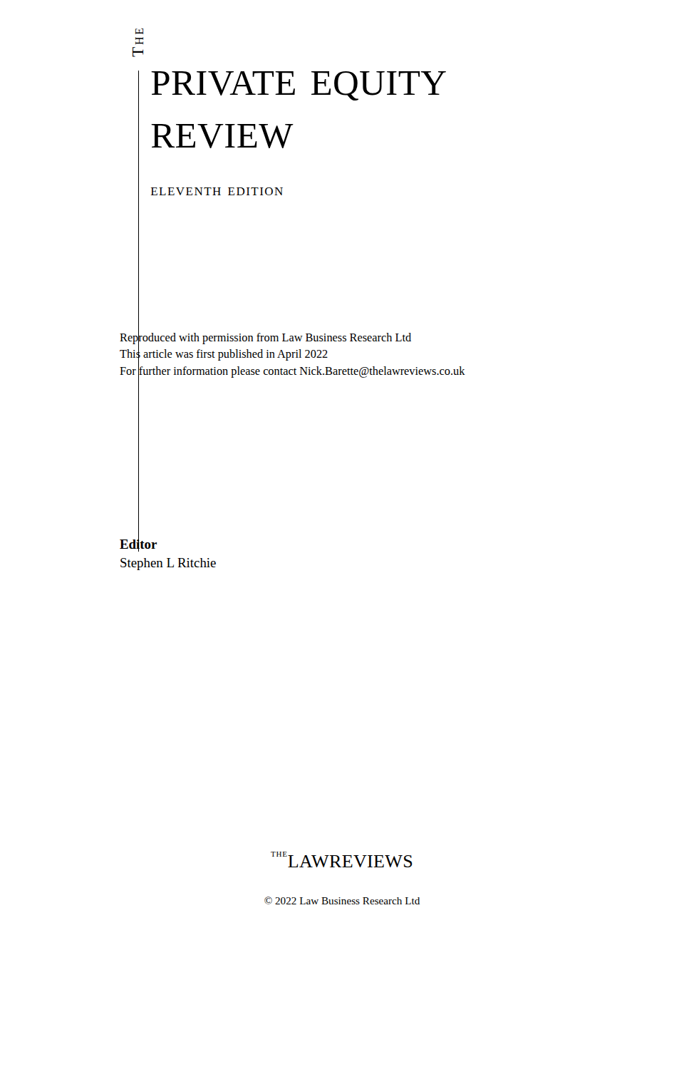The
Private Equity Review
Eleventh Edition
Reproduced with permission from Law Business Research Ltd
This article was first published in April 2022
For further information please contact Nick.Barette@thelawreviews.co.uk
Editor Stephen L Ritchie
The LawReviews
© 2022 Law Business Research Ltd